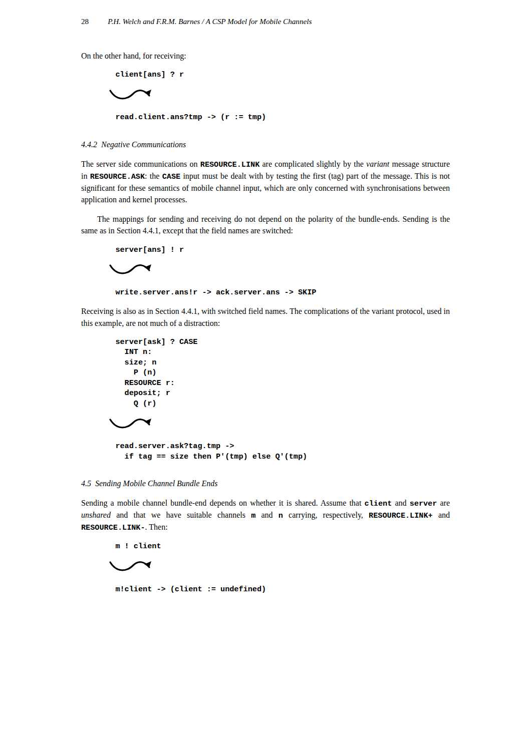28 P.H. Welch and F.R.M. Barnes / A CSP Model for Mobile Channels
On the other hand, for receiving:
client[ans] ? r
read.client.ans?tmp -> (r := tmp)
4.4.2 Negative Communications
The server side communications on RESOURCE.LINK are complicated slightly by the variant message structure in RESOURCE.ASK: the CASE input must be dealt with by testing the first (tag) part of the message. This is not significant for these semantics of mobile channel input, which are only concerned with synchronisations between application and kernel processes.
The mappings for sending and receiving do not depend on the polarity of the bundle-ends. Sending is the same as in Section 4.4.1, except that the field names are switched:
server[ans] ! r
write.server.ans!r -> ack.server.ans -> SKIP
Receiving is also as in Section 4.4.1, with switched field names. The complications of the variant protocol, used in this example, are not much of a distraction:
server[ask] ? CASE
  INT n:
  size; n
    P (n)
  RESOURCE r:
  deposit; r
    Q (r)
read.server.ask?tag.tmp ->
  if tag == size then P'(tmp) else Q'(tmp)
4.5 Sending Mobile Channel Bundle Ends
Sending a mobile channel bundle-end depends on whether it is shared. Assume that client and server are unshared and that we have suitable channels m and n carrying, respectively, RESOURCE.LINK+ and RESOURCE.LINK-. Then:
m ! client
m!client -> (client := undefined)